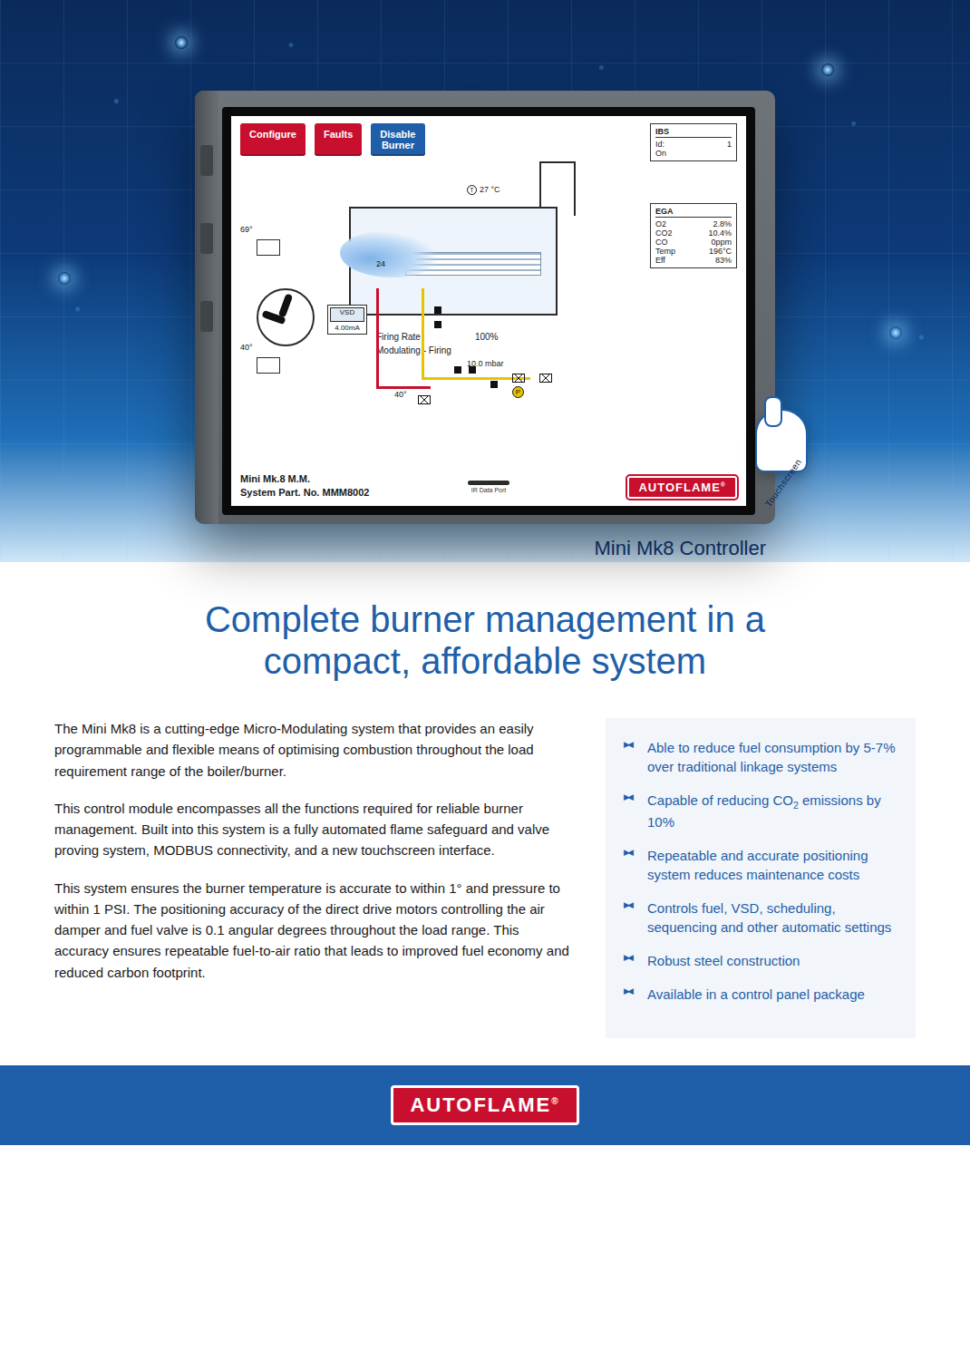Configure
Faults
Disable
Burner
IBS
Id: 1
On
EGA
O22.8%
CO210.4%
CO 0ppm
Temp 196°C
Eff 83%
T27 °C
VSD
4.00mA
69°
40°
24
40°
Firing Rate 100%
Modulating - Firing
10.0 mbar
P
Mini Mk.8 M.M.
System Part. No. MMM8002
AUTOFLAME®
IR Data Port
Touchscreen
Mini Mk8 Controller
Complete burner management in a
compact, affordable system
The Mini Mk8 is a cutting-edge Micro-Modulating system that provides an easily programmable and flexible means of optimising combustion throughout the load requirement range of the boiler/burner.
This control module encompasses all the functions required for reliable burner management. Built into this system is a fully automated flame safeguard and valve proving system, MODBUS connectivity, and a new touchscreen interface.
This system ensures the burner temperature is accurate to within 1° and pressure to within 1 PSI. The positioning accuracy of the direct drive motors controlling the air damper and fuel valve is 0.1 angular degrees throughout the load range. This accuracy ensures repeatable fuel-to-air ratio that leads to improved fuel economy and reduced carbon footprint.
Able to reduce fuel consumption by 5-7% over traditional linkage systems
Capable of reducing CO2 emissions by 10%
Repeatable and accurate positioning system reduces maintenance costs
Controls fuel, VSD, scheduling, sequencing and other automatic settings
Robust steel construction
Available in a control panel package
AUTOFLAME®